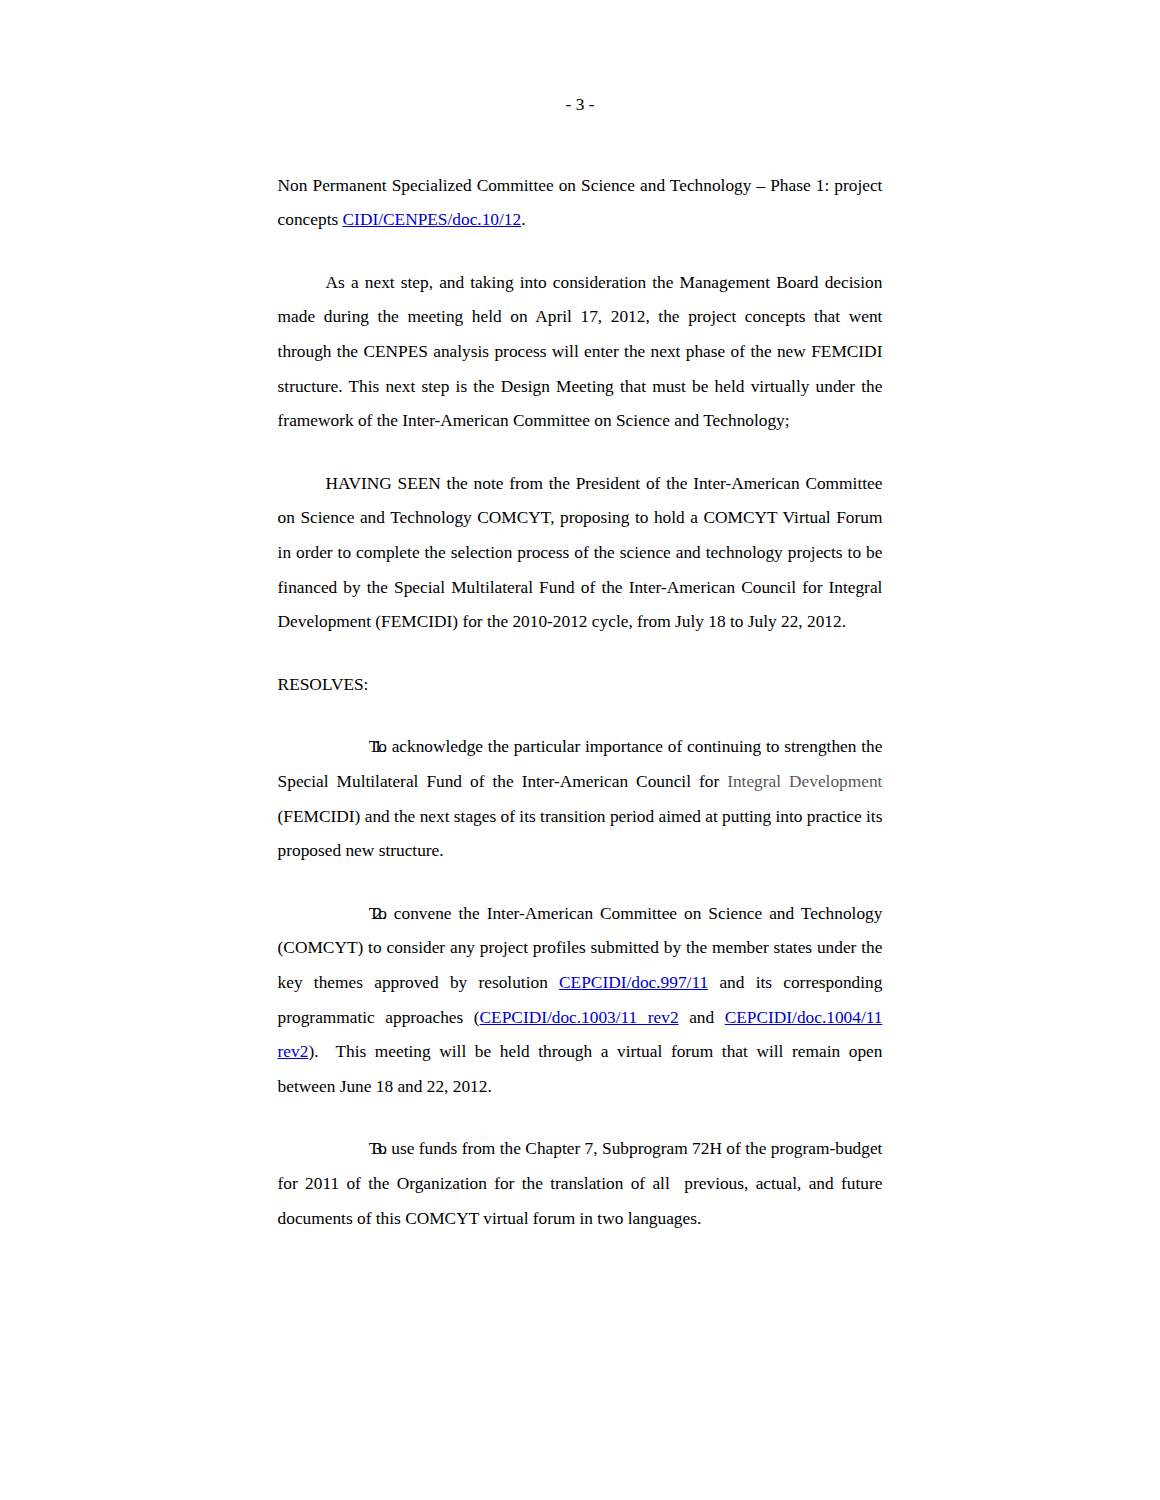- 3 -
Non Permanent Specialized Committee on Science and Technology – Phase 1: project concepts CIDI/CENPES/doc.10/12.
As a next step, and taking into consideration the Management Board decision made during the meeting held on April 17, 2012, the project concepts that went through the CENPES analysis process will enter the next phase of the new FEMCIDI structure. This next step is the Design Meeting that must be held virtually under the framework of the Inter-American Committee on Science and Technology;
HAVING SEEN the note from the President of the Inter-American Committee on Science and Technology COMCYT, proposing to hold a COMCYT Virtual Forum in order to complete the selection process of the science and technology projects to be financed by the Special Multilateral Fund of the Inter-American Council for Integral Development (FEMCIDI) for the 2010-2012 cycle, from July 18 to July 22, 2012.
RESOLVES:
1. To acknowledge the particular importance of continuing to strengthen the Special Multilateral Fund of the Inter-American Council for Integral Development (FEMCIDI) and the next stages of its transition period aimed at putting into practice its proposed new structure.
2. To convene the Inter-American Committee on Science and Technology (COMCYT) to consider any project profiles submitted by the member states under the key themes approved by resolution CEPCIDI/doc.997/11 and its corresponding programmatic approaches (CEPCIDI/doc.1003/11 rev2 and CEPCIDI/doc.1004/11 rev2). This meeting will be held through a virtual forum that will remain open between June 18 and 22, 2012.
3. To use funds from the Chapter 7, Subprogram 72H of the program-budget for 2011 of the Organization for the translation of all previous, actual, and future documents of this COMCYT virtual forum in two languages.